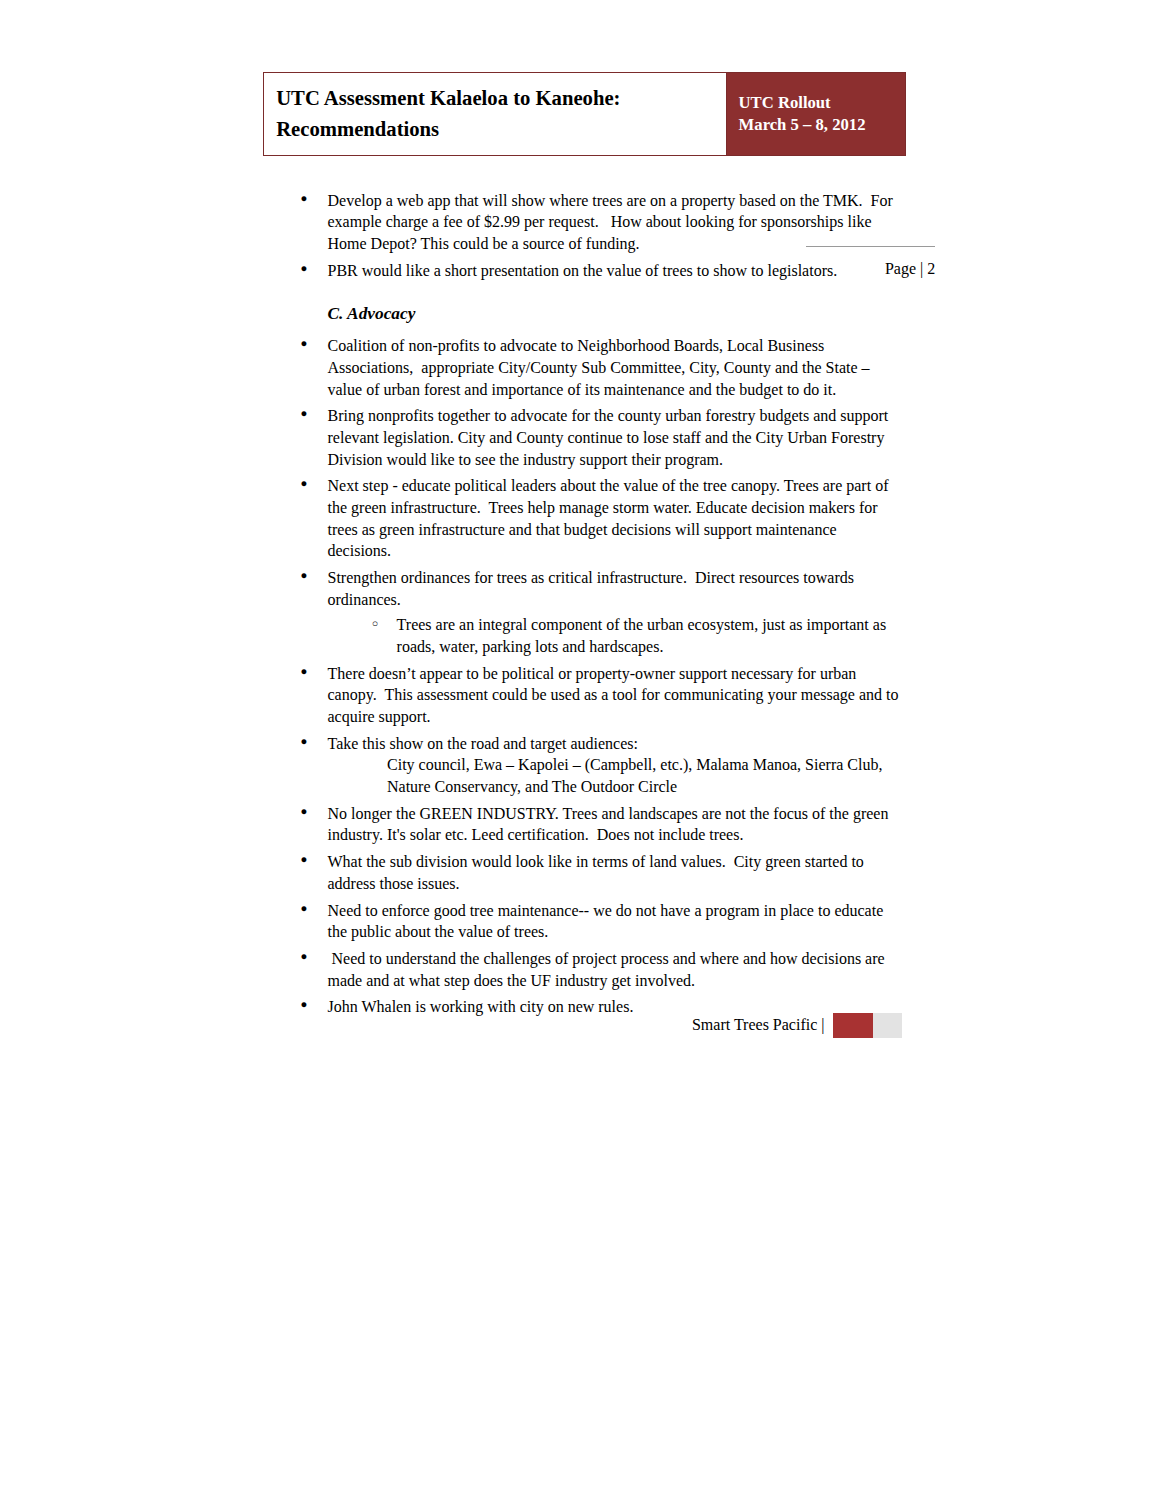| UTC Assessment Kalaeloa to Kaneohe: Recommendations | UTC Rollout March 5 – 8, 2012 |
Develop a web app that will show where trees are on a property based on the TMK. For example charge a fee of $2.99 per request. How about looking for sponsorships like Home Depot? This could be a source of funding.
PBR would like a short presentation on the value of trees to show to legislators.
Page | 2
C. Advocacy
Coalition of non-profits to advocate to Neighborhood Boards, Local Business Associations, appropriate City/County Sub Committee, City, County and the State – value of urban forest and importance of its maintenance and the budget to do it.
Bring nonprofits together to advocate for the county urban forestry budgets and support relevant legislation. City and County continue to lose staff and the City Urban Forestry Division would like to see the industry support their program.
Next step - educate political leaders about the value of the tree canopy. Trees are part of the green infrastructure. Trees help manage storm water. Educate decision makers for trees as green infrastructure and that budget decisions will support maintenance decisions.
Strengthen ordinances for trees as critical infrastructure. Direct resources towards ordinances.
Trees are an integral component of the urban ecosystem, just as important as roads, water, parking lots and hardscapes.
There doesn’t appear to be political or property-owner support necessary for urban canopy. This assessment could be used as a tool for communicating your message and to acquire support.
Take this show on the road and target audiences:
City council, Ewa – Kapolei – (Campbell, etc.), Malama Manoa, Sierra Club, Nature Conservancy, and The Outdoor Circle
No longer the GREEN INDUSTRY. Trees and landscapes are not the focus of the green industry. It's solar etc. Leed certification. Does not include trees.
What the sub division would look like in terms of land values. City green started to address those issues.
Need to enforce good tree maintenance-- we do not have a program in place to educate the public about the value of trees.
Need to understand the challenges of project process and where and how decisions are made and at what step does the UF industry get involved.
John Whalen is working with city on new rules.
Smart Trees Pacific |